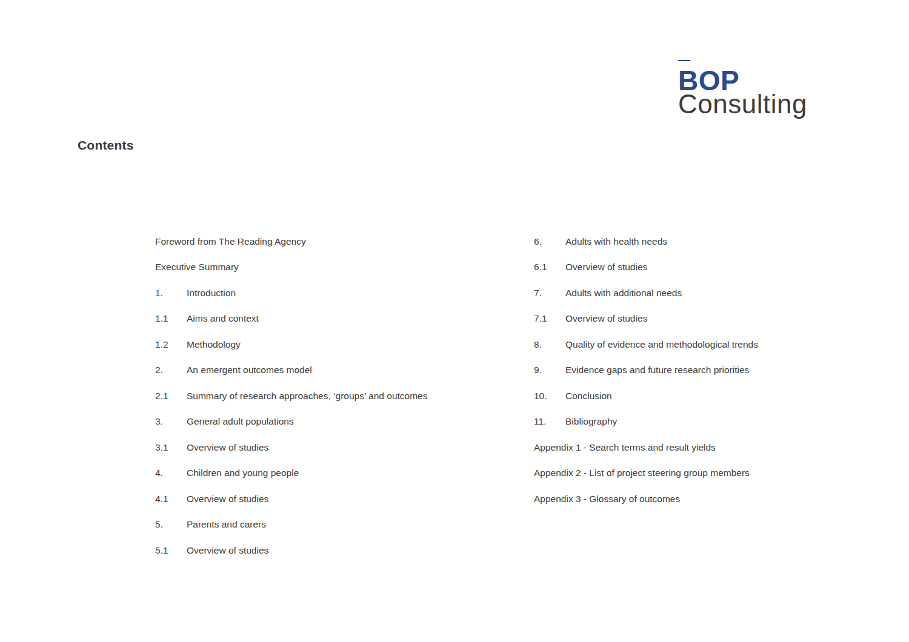—
BOP
Consulting
Contents
Foreword from The Reading Agency
Executive Summary
1. Introduction
1.1 Aims and context
1.2 Methodology
2. An emergent outcomes model
2.1 Summary of research approaches, ‘groups’ and outcomes
3. General adult populations
3.1 Overview of studies
4. Children and young people
4.1 Overview of studies
5. Parents and carers
5.1 Overview of studies
6. Adults with health needs
6.1 Overview of studies
7. Adults with additional needs
7.1 Overview of studies
8. Quality of evidence and methodological trends
9. Evidence gaps and future research priorities
10. Conclusion
11. Bibliography
Appendix 1 - Search terms and result yields
Appendix 2 - List of project steering group members
Appendix 3 - Glossary of outcomes